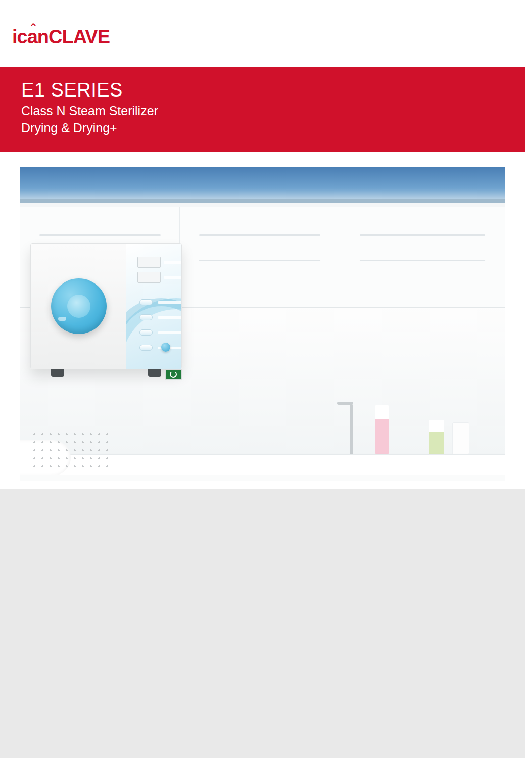ican̂CLAVE
E1 SERIES
Class N Steam Sterilizer
Drying & Drying+